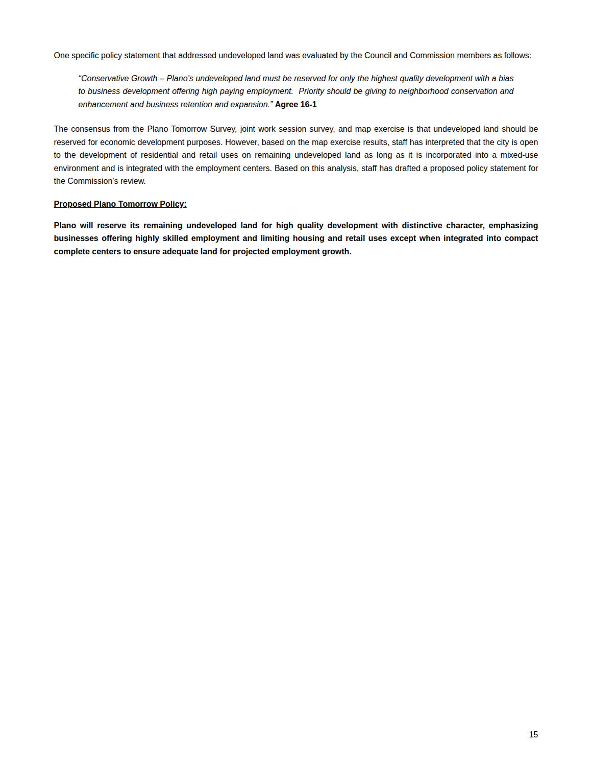One specific policy statement that addressed undeveloped land was evaluated by the Council and Commission members as follows:
“Conservative Growth – Plano’s undeveloped land must be reserved for only the highest quality development with a bias to business development offering high paying employment. Priority should be giving to neighborhood conservation and enhancement and business retention and expansion.” Agree 16-1
The consensus from the Plano Tomorrow Survey, joint work session survey, and map exercise is that undeveloped land should be reserved for economic development purposes. However, based on the map exercise results, staff has interpreted that the city is open to the development of residential and retail uses on remaining undeveloped land as long as it is incorporated into a mixed-use environment and is integrated with the employment centers. Based on this analysis, staff has drafted a proposed policy statement for the Commission’s review.
Proposed Plano Tomorrow Policy:
Plano will reserve its remaining undeveloped land for high quality development with distinctive character, emphasizing businesses offering highly skilled employment and limiting housing and retail uses except when integrated into compact complete centers to ensure adequate land for projected employment growth.
15